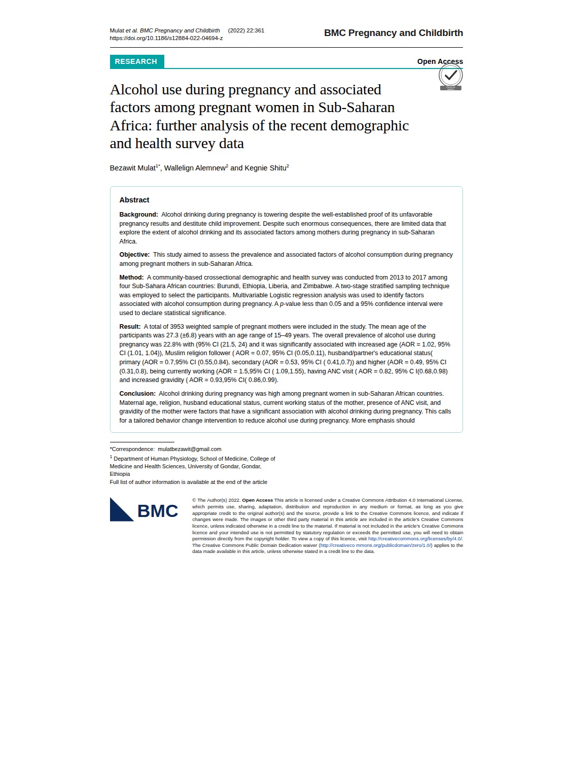Mulat et al. BMC Pregnancy and Childbirth (2022) 22:361 https://doi.org/10.1186/s12884-022-04694-z
BMC Pregnancy and Childbirth
RESEARCH
Open Access
Check for updates
Alcohol use during pregnancy and associated factors among pregnant women in Sub-Saharan Africa: further analysis of the recent demographic and health survey data
Bezawit Mulat1*, Wallelign Alemnew2 and Kegnie Shitu2
Abstract
Background: Alcohol drinking during pregnancy is towering despite the well-established proof of its unfavorable pregnancy results and destitute child improvement. Despite such enormous consequences, there are limited data that explore the extent of alcohol drinking and its associated factors among mothers during pregnancy in sub-Saharan Africa.
Objective: This study aimed to assess the prevalence and associated factors of alcohol consumption during pregnancy among pregnant mothers in sub-Saharan Africa.
Method: A community-based crossectional demographic and health survey was conducted from 2013 to 2017 among four Sub-Sahara African countries: Burundi, Ethiopia, Liberia, and Zimbabwe. A two-stage stratified sampling technique was employed to select the participants. Multivariable Logistic regression analysis was used to identify factors associated with alcohol consumption during pregnancy. A p-value less than 0.05 and a 95% confidence interval were used to declare statistical significance.
Result: A total of 3953 weighted sample of pregnant mothers were included in the study. The mean age of the participants was 27.3 (±6.8) years with an age range of 15–49 years. The overall prevalence of alcohol use during pregnancy was 22.8% with (95% CI (21.5, 24) and it was significantly associated with increased age (AOR = 1.02, 95% CI (1.01, 1.04)), Muslim religion follower ( AOR = 0.07, 95% CI (0.05,0.11), husband/partner's educational status( primary (AOR = 0.7,95% CI (0.55,0.84), secondary (AOR = 0.53, 95% CI ( 0.41,0.7)) and higher (AOR = 0.49, 95% CI (0.31,0.8), being currently working (AOR = 1.5,95% CI ( 1.09,1.55), having ANC visit ( AOR = 0.82, 95% C I(0.68,0.98) and increased gravidity ( AOR = 0.93,95% CI( 0.86,0.99).
Conclusion: Alcohol drinking during pregnancy was high among pregnant women in sub-Saharan African countries. Maternal age, religion, husband educational status, current working status of the mother, presence of ANC visit, and gravidity of the mother were factors that have a significant association with alcohol drinking during pregnancy. This calls for a tailored behavior change intervention to reduce alcohol use during pregnancy. More emphasis should
*Correspondence: mulatbezawit@gmail.com
1 Department of Human Physiology, School of Medicine, College of Medicine and Health Sciences, University of Gondar, Gondar, Ethiopia
Full list of author information is available at the end of the article
BMC
© The Author(s) 2022. Open Access This article is licensed under a Creative Commons Attribution 4.0 International License, which permits use, sharing, adaptation, distribution and reproduction in any medium or format, as long as you give appropriate credit to the original author(s) and the source, provide a link to the Creative Commons licence, and indicate if changes were made. The images or other third party material in this article are included in the article's Creative Commons licence, unless indicated otherwise in a credit line to the material. If material is not included in the article's Creative Commons licence and your intended use is not permitted by statutory regulation or exceeds the permitted use, you will need to obtain permission directly from the copyright holder. To view a copy of this licence, visit http://creativecommons.org/licenses/by/4.0/. The Creative Commons Public Domain Dedication waiver (http://creativeco mmons.org/publicdomain/zero/1.0/) applies to the data made available in this article, unless otherwise stated in a credit line to the data.